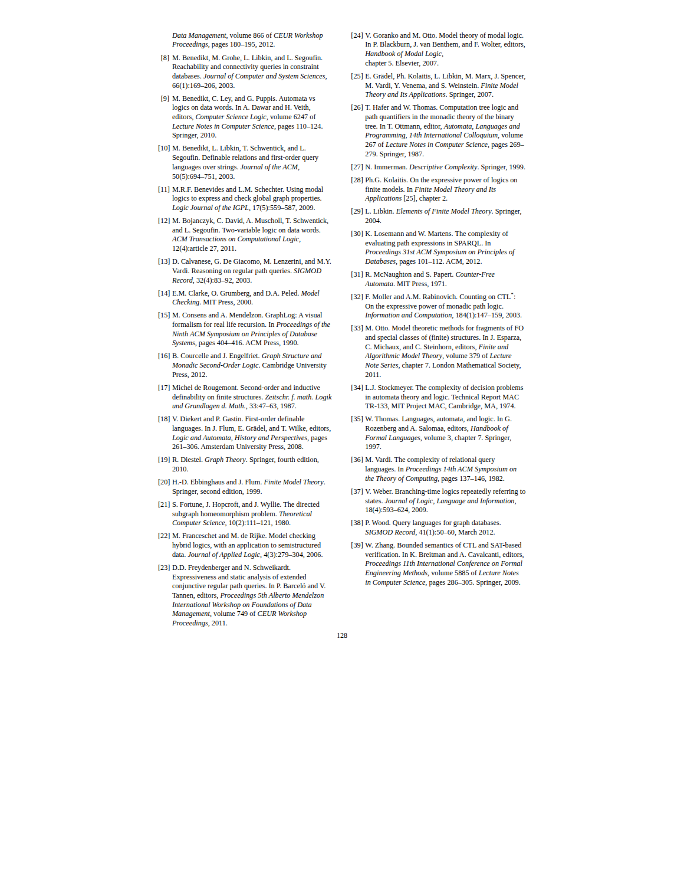Data Management, volume 866 of CEUR Workshop Proceedings, pages 180–195, 2012.
[8] M. Benedikt, M. Grohe, L. Libkin, and L. Segoufin. Reachability and connectivity queries in constraint databases. Journal of Computer and System Sciences, 66(1):169–206, 2003.
[9] M. Benedikt, C. Ley, and G. Puppis. Automata vs logics on data words. In A. Dawar and H. Veith, editors, Computer Science Logic, volume 6247 of Lecture Notes in Computer Science, pages 110–124. Springer, 2010.
[10] M. Benedikt, L. Libkin, T. Schwentick, and L. Segoufin. Definable relations and first-order query languages over strings. Journal of the ACM, 50(5):694–751, 2003.
[11] M.R.F. Benevides and L.M. Schechter. Using modal logics to express and check global graph properties. Logic Journal of the IGPL, 17(5):559–587, 2009.
[12] M. Bojanczyk, C. David, A. Muscholl, T. Schwentick, and L. Segoufin. Two-variable logic on data words. ACM Transactions on Computational Logic, 12(4):article 27, 2011.
[13] D. Calvanese, G. De Giacomo, M. Lenzerini, and M.Y. Vardi. Reasoning on regular path queries. SIGMOD Record, 32(4):83–92, 2003.
[14] E.M. Clarke, O. Grumberg, and D.A. Peled. Model Checking. MIT Press, 2000.
[15] M. Consens and A. Mendelzon. GraphLog: A visual formalism for real life recursion. In Proceedings of the Ninth ACM Symposium on Principles of Database Systems, pages 404–416. ACM Press, 1990.
[16] B. Courcelle and J. Engelfriet. Graph Structure and Monadic Second-Order Logic. Cambridge University Press, 2012.
[17] Michel de Rougemont. Second-order and inductive definability on finite structures. Zeitschr. f. math. Logik und Grundlagen d. Math., 33:47–63, 1987.
[18] V. Diekert and P. Gastin. First-order definable languages. In J. Flum, E. Grädel, and T. Wilke, editors, Logic and Automata, History and Perspectives, pages 261–306. Amsterdam University Press, 2008.
[19] R. Diestel. Graph Theory. Springer, fourth edition, 2010.
[20] H.-D. Ebbinghaus and J. Flum. Finite Model Theory. Springer, second edition, 1999.
[21] S. Fortune, J. Hopcroft, and J. Wyllie. The directed subgraph homeomorphism problem. Theoretical Computer Science, 10(2):111–121, 1980.
[22] M. Franceschet and M. de Rijke. Model checking hybrid logics, with an application to semistructured data. Journal of Applied Logic, 4(3):279–304, 2006.
[23] D.D. Freydenberger and N. Schweikardt. Expressiveness and static analysis of extended conjunctive regular path queries. In P. Barceló and V. Tannen, editors, Proceedings 5th Alberto Mendelzon International Workshop on Foundations of Data Management, volume 749 of CEUR Workshop Proceedings, 2011.
[24] V. Goranko and M. Otto. Model theory of modal logic. In P. Blackburn, J. van Benthem, and F. Wolter, editors, Handbook of Modal Logic,
chapter 5. Elsevier, 2007.
[25] E. Grädel, Ph. Kolaitis, L. Libkin, M. Marx, J. Spencer, M. Vardi, Y. Venema, and S. Weinstein. Finite Model Theory and Its Applications. Springer, 2007.
[26] T. Hafer and W. Thomas. Computation tree logic and path quantifiers in the monadic theory of the binary tree. In T. Ottmann, editor, Automata, Languages and Programming, 14th International Colloquium, volume 267 of Lecture Notes in Computer Science, pages 269–279. Springer, 1987.
[27] N. Immerman. Descriptive Complexity. Springer, 1999.
[28] Ph.G. Kolaitis. On the expressive power of logics on finite models. In Finite Model Theory and Its Applications [25], chapter 2.
[29] L. Libkin. Elements of Finite Model Theory. Springer, 2004.
[30] K. Losemann and W. Martens. The complexity of evaluating path expressions in SPARQL. In Proceedings 31st ACM Symposium on Principles of Databases, pages 101–112. ACM, 2012.
[31] R. McNaughton and S. Papert. Counter-Free Automata. MIT Press, 1971.
[32] F. Moller and A.M. Rabinovich. Counting on CTL*: On the expressive power of monadic path logic. Information and Computation, 184(1):147–159, 2003.
[33] M. Otto. Model theoretic methods for fragments of FO and special classes of (finite) structures. In J. Esparza, C. Michaux, and C. Steinhorn, editors, Finite and Algorithmic Model Theory, volume 379 of Lecture Note Series, chapter 7. London Mathematical Society, 2011.
[34] L.J. Stockmeyer. The complexity of decision problems in automata theory and logic. Technical Report MAC TR-133, MIT Project MAC, Cambridge, MA, 1974.
[35] W. Thomas. Languages, automata, and logic. In G. Rozenberg and A. Salomaa, editors, Handbook of Formal Languages, volume 3, chapter 7. Springer, 1997.
[36] M. Vardi. The complexity of relational query languages. In Proceedings 14th ACM Symposium on the Theory of Computing, pages 137–146, 1982.
[37] V. Weber. Branching-time logics repeatedly referring to states. Journal of Logic, Language and Information, 18(4):593–624, 2009.
[38] P. Wood. Query languages for graph databases. SIGMOD Record, 41(1):50–60, March 2012.
[39] W. Zhang. Bounded semantics of CTL and SAT-based verification. In K. Breitman and A. Cavalcanti, editors, Proceedings 11th International Conference on Formal Engineering Methods, volume 5885 of Lecture Notes in Computer Science, pages 286–305. Springer, 2009.
128